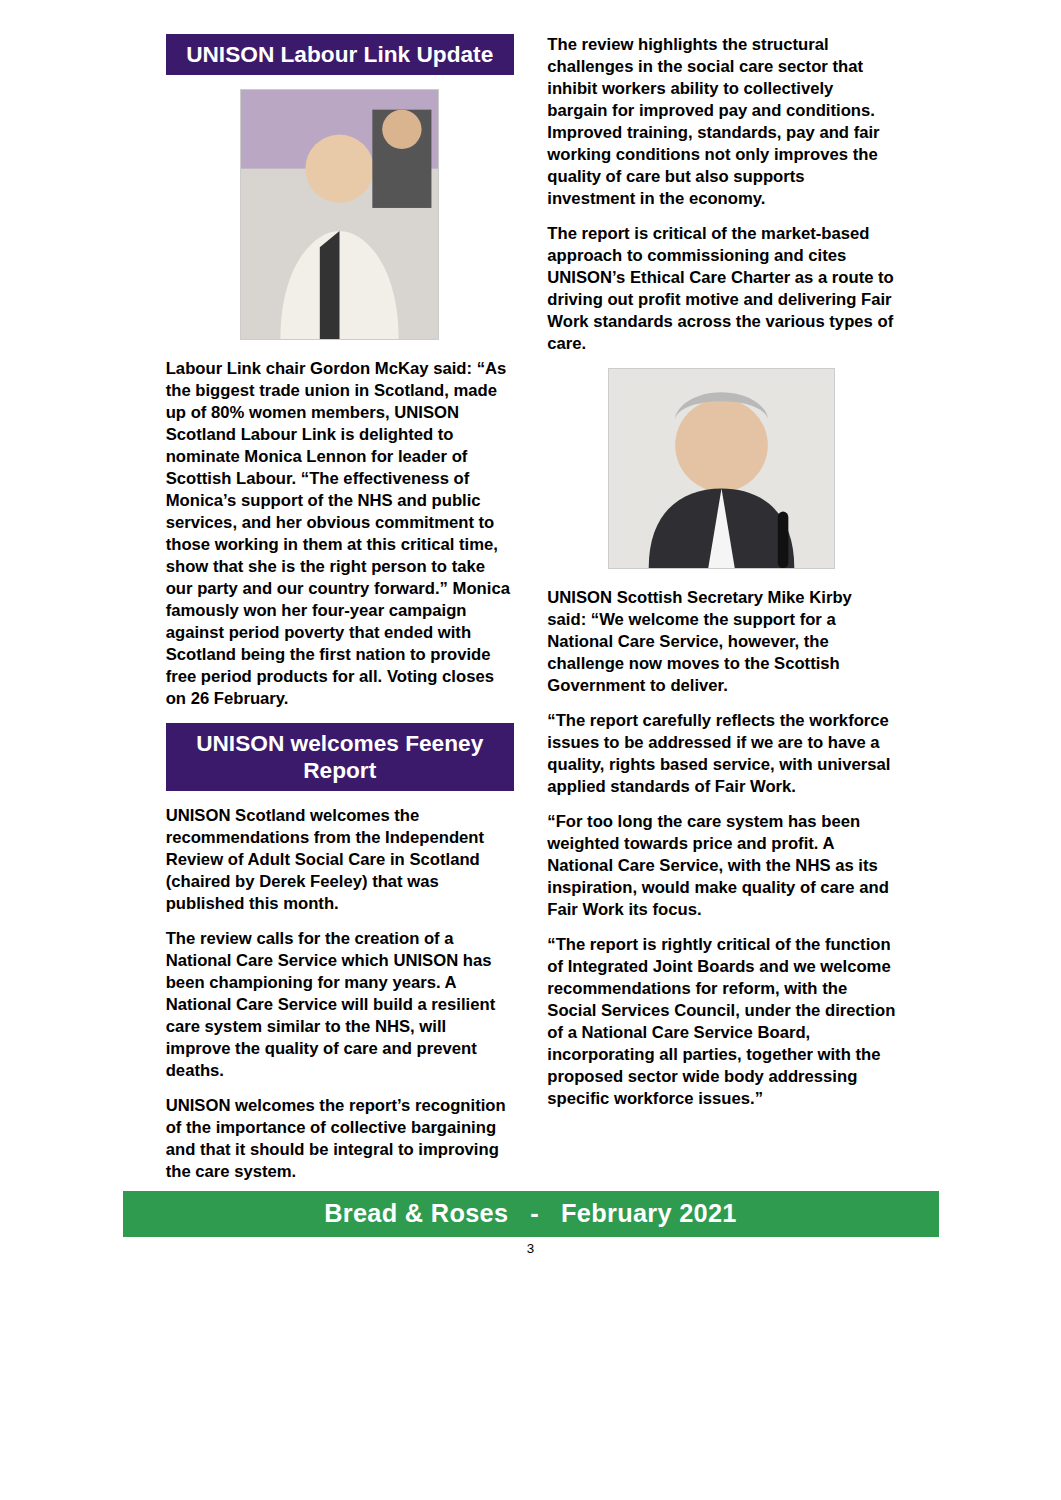UNISON Labour Link Update
Labour Link chair Gordon McKay said: “As the biggest trade union in Scotland, made up of 80% women members, UNISON Scotland Labour Link is delighted to nominate Monica Lennon for leader of Scottish Labour. “The effectiveness of Monica’s support of the NHS and public services, and her obvious commitment to those working in them at this critical time, show that she is the right person to take our party and our country forward.” Monica famously won her four-year campaign against period poverty that ended with Scotland being the first nation to provide free period products for all. Voting closes on 26 February.
UNISON welcomes Feeney Report
UNISON Scotland welcomes the recommendations from the Independent Review of Adult Social Care in Scotland (chaired by Derek Feeley) that was published this month.
The review calls for the creation of a National Care Service which UNISON has been championing for many years. A National Care Service will build a resilient care system similar to the NHS, will improve the quality of care and prevent deaths.
UNISON welcomes the report’s recognition of the importance of collective bargaining and that it should be integral to improving the care system.
The review highlights the structural challenges in the social care sector that inhibit workers ability to collectively bargain for improved pay and conditions. Improved training, standards, pay and fair working conditions not only improves the quality of care but also supports investment in the economy.
The report is critical of the market-based approach to commissioning and cites UNISON’s Ethical Care Charter as a route to driving out profit motive and delivering Fair Work standards across the various types of care.
UNISON Scottish Secretary Mike Kirby said: “We welcome the support for a National Care Service, however, the challenge now moves to the Scottish Government to deliver.
“The report carefully reflects the workforce issues to be addressed if we are to have a quality, rights based service, with universal applied standards of Fair Work.
“For too long the care system has been weighted towards price and profit. A National Care Service, with the NHS as its inspiration, would make quality of care and Fair Work its focus.
“The report is rightly critical of the function of Integrated Joint Boards and we welcome recommendations for reform, with the Social Services Council, under the direction of a National Care Service Board, incorporating all parties, together with the proposed sector wide body addressing specific workforce issues.”
Bread & Roses - February 2021
3